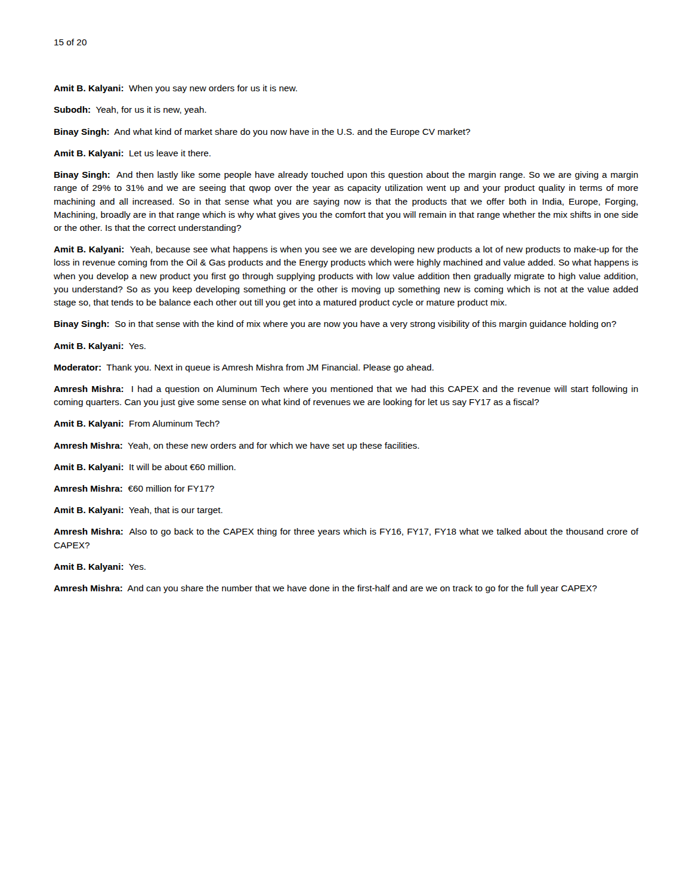15 of 20
Amit B. Kalyani: When you say new orders for us it is new.
Subodh: Yeah, for us it is new, yeah.
Binay Singh: And what kind of market share do you now have in the U.S. and the Europe CV market?
Amit B. Kalyani: Let us leave it there.
Binay Singh: And then lastly like some people have already touched upon this question about the margin range. So we are giving a margin range of 29% to 31% and we are seeing that qwop over the year as capacity utilization went up and your product quality in terms of more machining and all increased. So in that sense what you are saying now is that the products that we offer both in India, Europe, Forging, Machining, broadly are in that range which is why what gives you the comfort that you will remain in that range whether the mix shifts in one side or the other. Is that the correct understanding?
Amit B. Kalyani: Yeah, because see what happens is when you see we are developing new products a lot of new products to make-up for the loss in revenue coming from the Oil & Gas products and the Energy products which were highly machined and value added. So what happens is when you develop a new product you first go through supplying products with low value addition then gradually migrate to high value addition, you understand? So as you keep developing something or the other is moving up something new is coming which is not at the value added stage so, that tends to be balance each other out till you get into a matured product cycle or mature product mix.
Binay Singh: So in that sense with the kind of mix where you are now you have a very strong visibility of this margin guidance holding on?
Amit B. Kalyani: Yes.
Moderator: Thank you. Next in queue is Amresh Mishra from JM Financial. Please go ahead.
Amresh Mishra: I had a question on Aluminum Tech where you mentioned that we had this CAPEX and the revenue will start following in coming quarters. Can you just give some sense on what kind of revenues we are looking for let us say FY17 as a fiscal?
Amit B. Kalyani: From Aluminum Tech?
Amresh Mishra: Yeah, on these new orders and for which we have set up these facilities.
Amit B. Kalyani: It will be about €60 million.
Amresh Mishra: €60 million for FY17?
Amit B. Kalyani: Yeah, that is our target.
Amresh Mishra: Also to go back to the CAPEX thing for three years which is FY16, FY17, FY18 what we talked about the thousand crore of CAPEX?
Amit B. Kalyani: Yes.
Amresh Mishra: And can you share the number that we have done in the first-half and are we on track to go for the full year CAPEX?